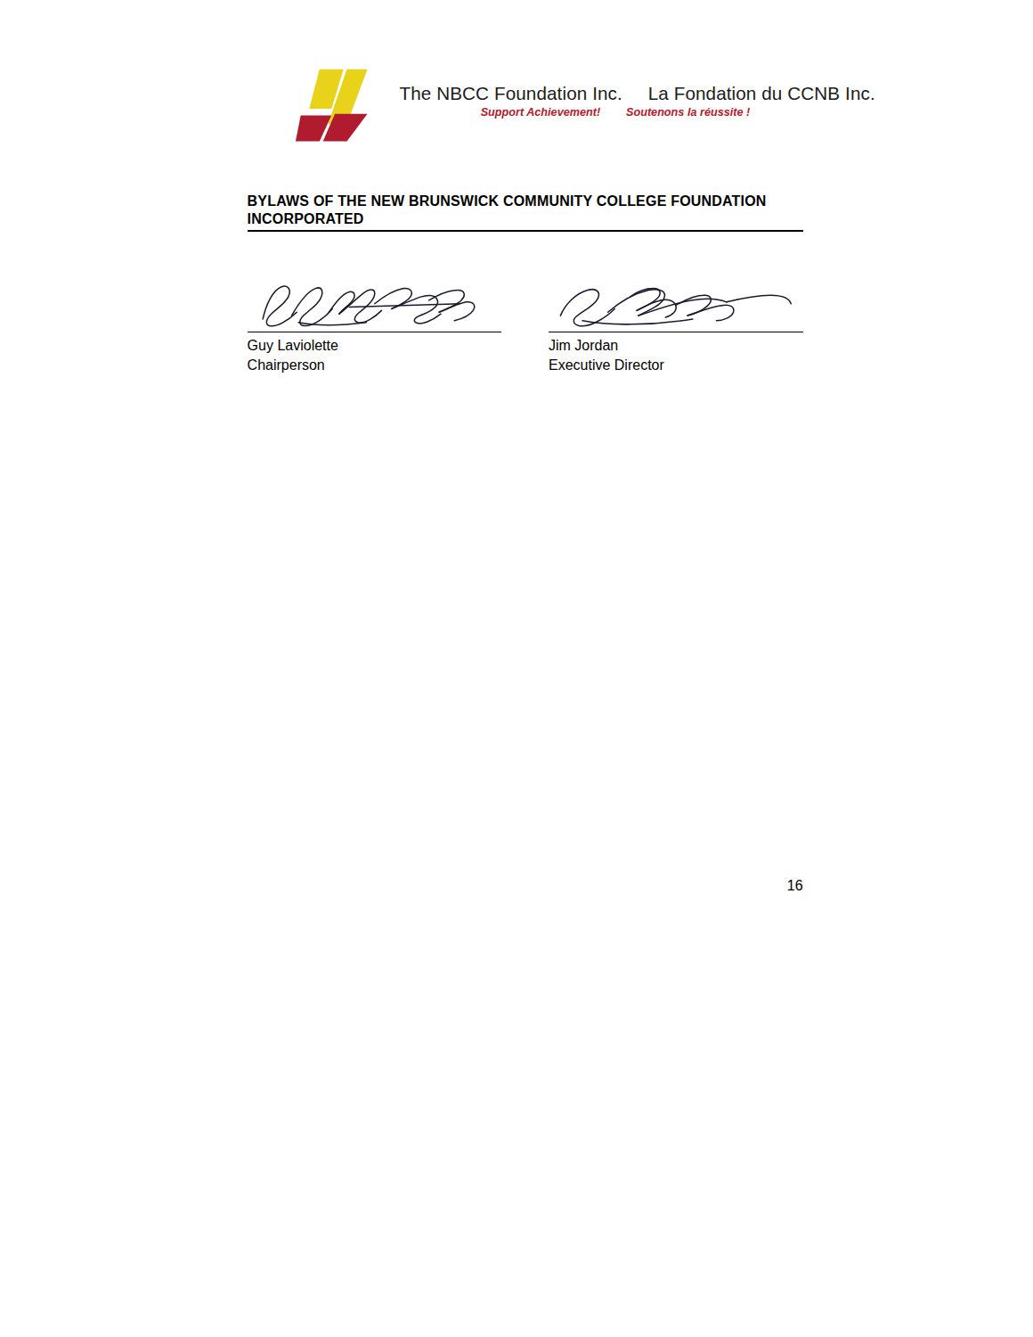The NBCC Foundation Inc. La Fondation du CCNB Inc.
Support Achievement!Soutenons la réussite !
BYLAWS OF THE NEW BRUNSWICK COMMUNITY COLLEGE FOUNDATION INCORPORATED
Guy Laviolette
Chairperson
Jim Jordan
Executive Director
16